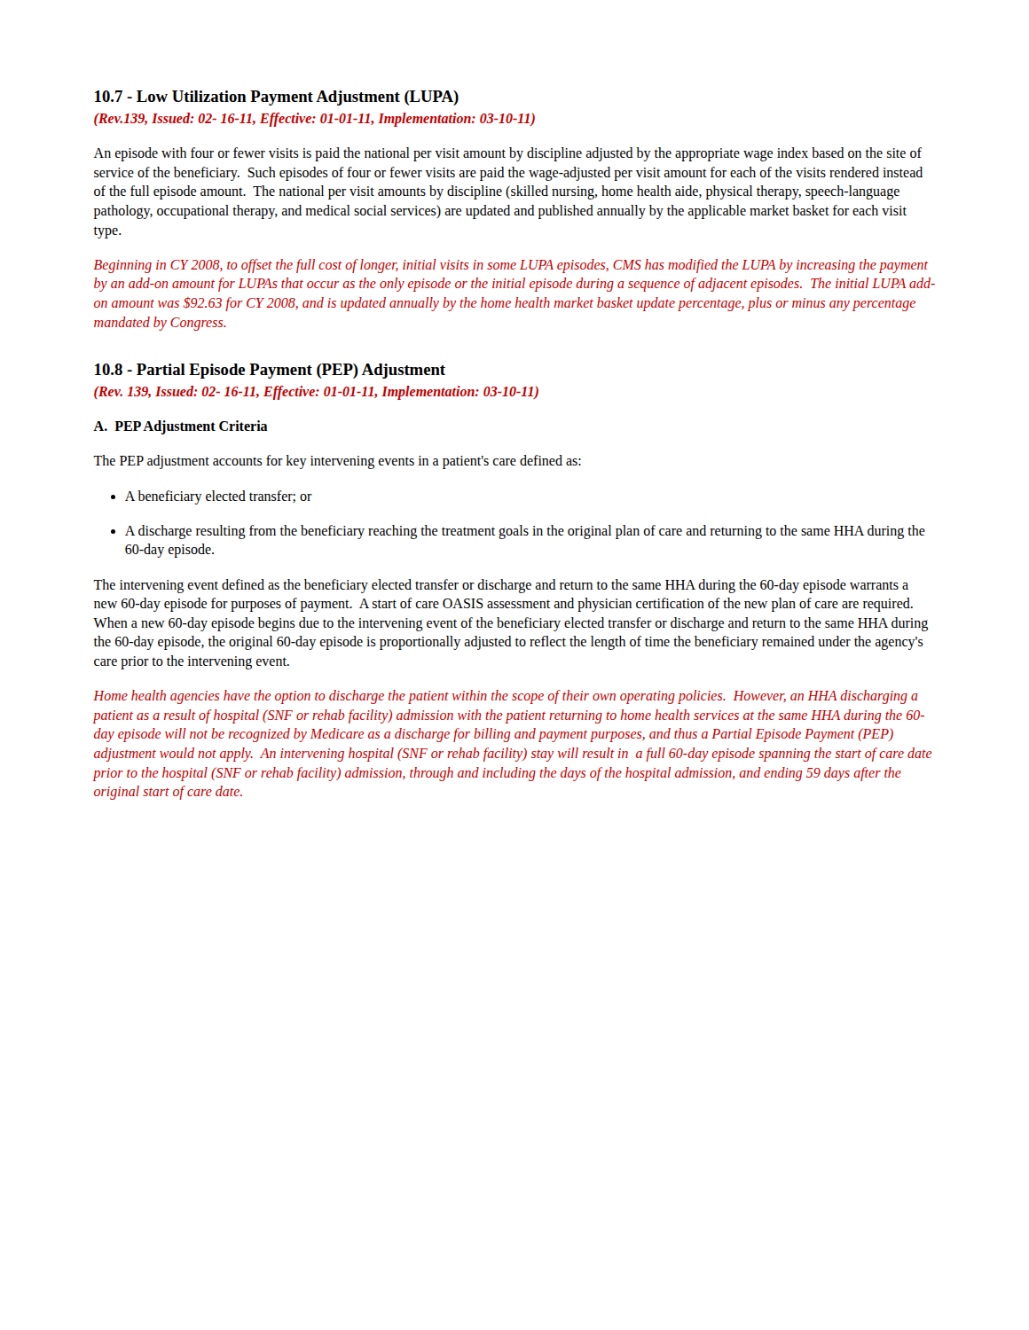10.7 - Low Utilization Payment Adjustment (LUPA)
(Rev.139, Issued: 02- 16-11, Effective: 01-01-11, Implementation: 03-10-11)
An episode with four or fewer visits is paid the national per visit amount by discipline adjusted by the appropriate wage index based on the site of service of the beneficiary. Such episodes of four or fewer visits are paid the wage-adjusted per visit amount for each of the visits rendered instead of the full episode amount. The national per visit amounts by discipline (skilled nursing, home health aide, physical therapy, speech-language pathology, occupational therapy, and medical social services) are updated and published annually by the applicable market basket for each visit type.
Beginning in CY 2008, to offset the full cost of longer, initial visits in some LUPA episodes, CMS has modified the LUPA by increasing the payment by an add-on amount for LUPAs that occur as the only episode or the initial episode during a sequence of adjacent episodes. The initial LUPA add-on amount was $92.63 for CY 2008, and is updated annually by the home health market basket update percentage, plus or minus any percentage mandated by Congress.
10.8 - Partial Episode Payment (PEP) Adjustment
(Rev. 139, Issued: 02- 16-11, Effective: 01-01-11, Implementation: 03-10-11)
A. PEP Adjustment Criteria
The PEP adjustment accounts for key intervening events in a patient's care defined as:
A beneficiary elected transfer; or
A discharge resulting from the beneficiary reaching the treatment goals in the original plan of care and returning to the same HHA during the 60-day episode.
The intervening event defined as the beneficiary elected transfer or discharge and return to the same HHA during the 60-day episode warrants a new 60-day episode for purposes of payment. A start of care OASIS assessment and physician certification of the new plan of care are required. When a new 60-day episode begins due to the intervening event of the beneficiary elected transfer or discharge and return to the same HHA during the 60-day episode, the original 60-day episode is proportionally adjusted to reflect the length of time the beneficiary remained under the agency's care prior to the intervening event.
Home health agencies have the option to discharge the patient within the scope of their own operating policies. However, an HHA discharging a patient as a result of hospital (SNF or rehab facility) admission with the patient returning to home health services at the same HHA during the 60-day episode will not be recognized by Medicare as a discharge for billing and payment purposes, and thus a Partial Episode Payment (PEP) adjustment would not apply. An intervening hospital (SNF or rehab facility) stay will result in a full 60-day episode spanning the start of care date prior to the hospital (SNF or rehab facility) admission, through and including the days of the hospital admission, and ending 59 days after the original start of care date.